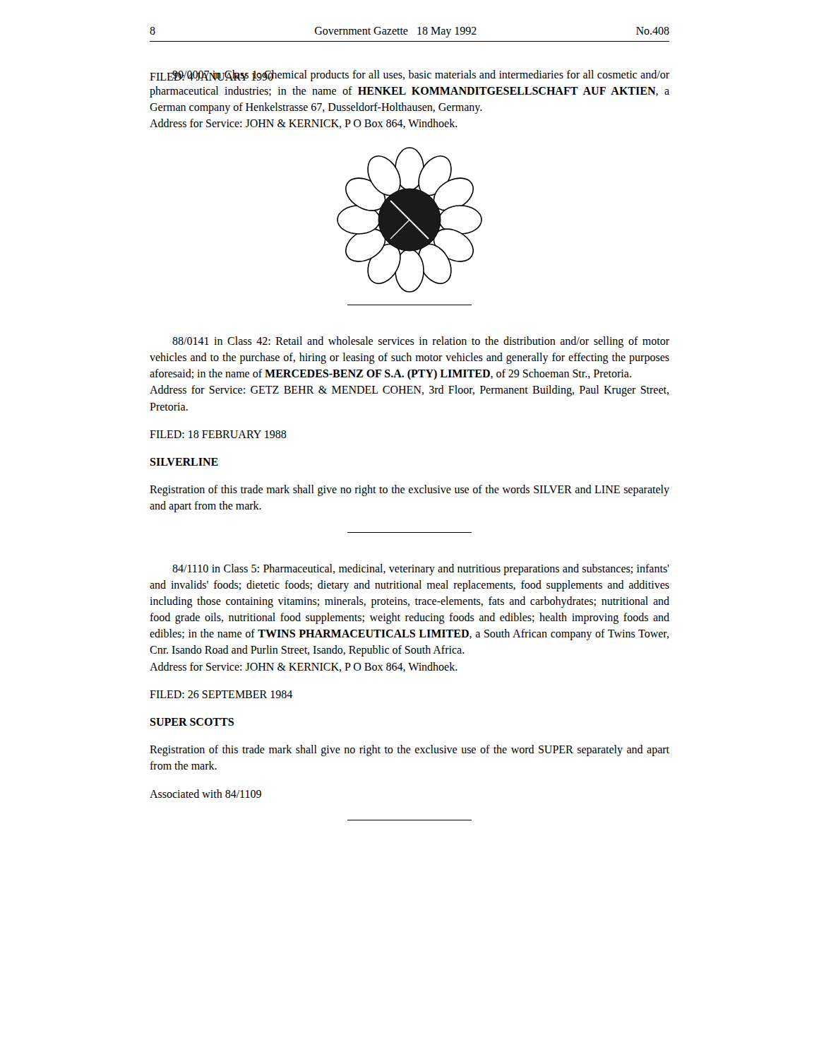8 Government Gazette 18 May 1992 No.408
90/0007 in Class 1: Chemical products for all uses, basic materials and intermediaries for all cosmetic and/or pharmaceutical industries; in the name of HENKEL KOMMANDITGESELLSCHAFT AUF AKTIEN, a German company of Henkelstrasse 67, Dusseldorf-Holthausen, Germany.
Address for Service: JOHN & KERNICK, P O Box 864, Windhoek.
FILED: 4 JANUARY 1990
88/0141 in Class 42: Retail and wholesale services in relation to the distribution and/or selling of motor vehicles and to the purchase of, hiring or leasing of such motor vehicles and generally for effecting the purposes aforesaid; in the name of MERCEDES-BENZ OF S.A. (PTY) LIMITED, of 29 Schoeman Str., Pretoria.
Address for Service: GETZ BEHR & MENDEL COHEN, 3rd Floor, Permanent Building, Paul Kruger Street, Pretoria.
FILED: 18 FEBRUARY 1988
SILVERLINE
Registration of this trade mark shall give no right to the exclusive use of the words SILVER and LINE separately and apart from the mark.
84/1110 in Class 5: Pharmaceutical, medicinal, veterinary and nutritious preparations and substances; infants' and invalids' foods; dietetic foods; dietary and nutritional meal replacements, food supplements and additives including those containing vitamins; minerals, proteins, trace-elements, fats and carbohydrates; nutritional and food grade oils, nutritional food supplements; weight reducing foods and edibles; health improving foods and edibles; in the name of TWINS PHARMACEUTICALS LIMITED, a South African company of Twins Tower, Cnr. Isando Road and Purlin Street, Isando, Republic of South Africa.
Address for Service: JOHN & KERNICK, P O Box 864, Windhoek.
FILED: 26 SEPTEMBER 1984
SUPER SCOTTS
Registration of this trade mark shall give no right to the exclusive use of the word SUPER separately and apart from the mark.
Associated with 84/1109